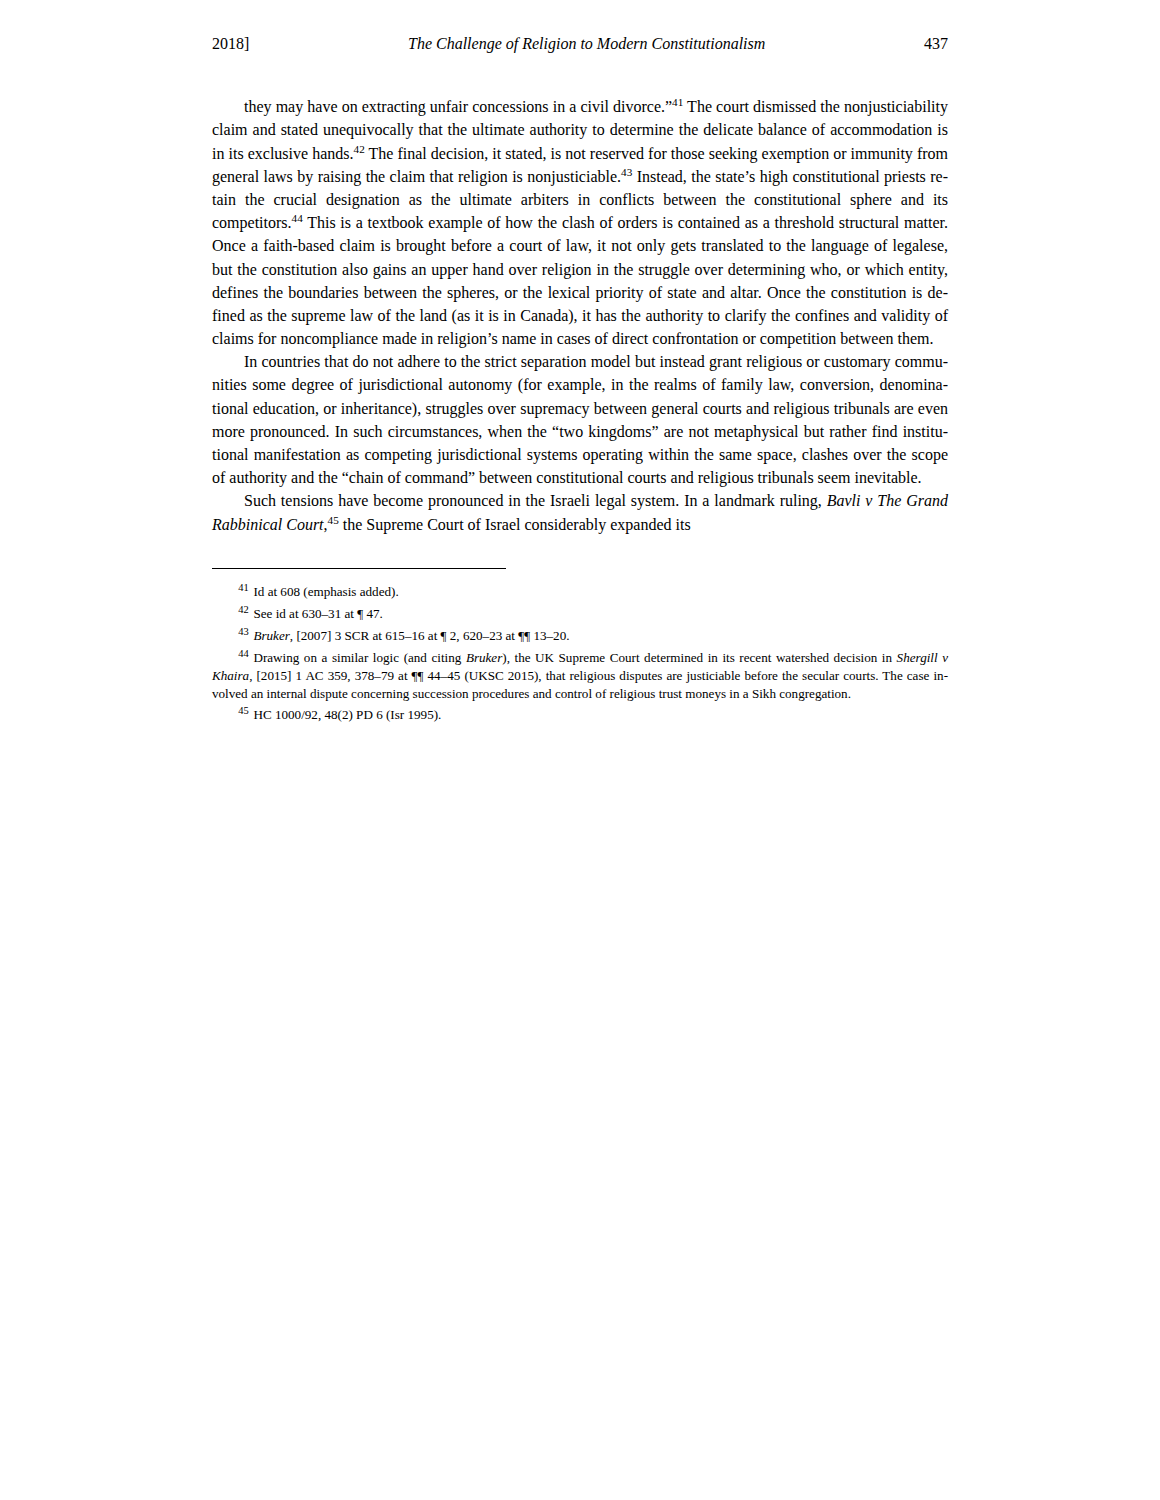2018] The Challenge of Religion to Modern Constitutionalism 437
they may have on extracting unfair concessions in a civil divorce.”41 The court dismissed the nonjusticiability claim and stated unequivocally that the ultimate authority to determine the delicate balance of accommodation is in its exclusive hands.42 The final decision, it stated, is not reserved for those seeking exemption or immunity from general laws by raising the claim that religion is nonjusticiable.43 Instead, the state’s high constitutional priests retain the crucial designation as the ultimate arbiters in conflicts between the constitutional sphere and its competitors.44 This is a textbook example of how the clash of orders is contained as a threshold structural matter. Once a faith-based claim is brought before a court of law, it not only gets translated to the language of legalese, but the constitution also gains an upper hand over religion in the struggle over determining who, or which entity, defines the boundaries between the spheres, or the lexical priority of state and altar. Once the constitution is defined as the supreme law of the land (as it is in Canada), it has the authority to clarify the confines and validity of claims for noncompliance made in religion’s name in cases of direct confrontation or competition between them.
In countries that do not adhere to the strict separation model but instead grant religious or customary communities some degree of jurisdictional autonomy (for example, in the realms of family law, conversion, denominational education, or inheritance), struggles over supremacy between general courts and religious tribunals are even more pronounced. In such circumstances, when the “two kingdoms” are not metaphysical but rather find institutional manifestation as competing jurisdictional systems operating within the same space, clashes over the scope of authority and the “chain of command” between constitutional courts and religious tribunals seem inevitable.
Such tensions have become pronounced in the Israeli legal system. In a landmark ruling, Bavli v The Grand Rabbinical Court,45 the Supreme Court of Israel considerably expanded its
Id at 608 (emphasis added).
See id at 630–31 at ¶ 47.
Bruker, [2007] 3 SCR at 615–16 at ¶ 2, 620–23 at ¶¶ 13–20.
Drawing on a similar logic (and citing Bruker), the UK Supreme Court determined in its recent watershed decision in Shergill v Khaira, [2015] 1 AC 359, 378–79 at ¶¶ 44–45 (UKSC 2015), that religious disputes are justiciable before the secular courts. The case involved an internal dispute concerning succession procedures and control of religious trust moneys in a Sikh congregation.
HC 1000/92, 48(2) PD 6 (Isr 1995).